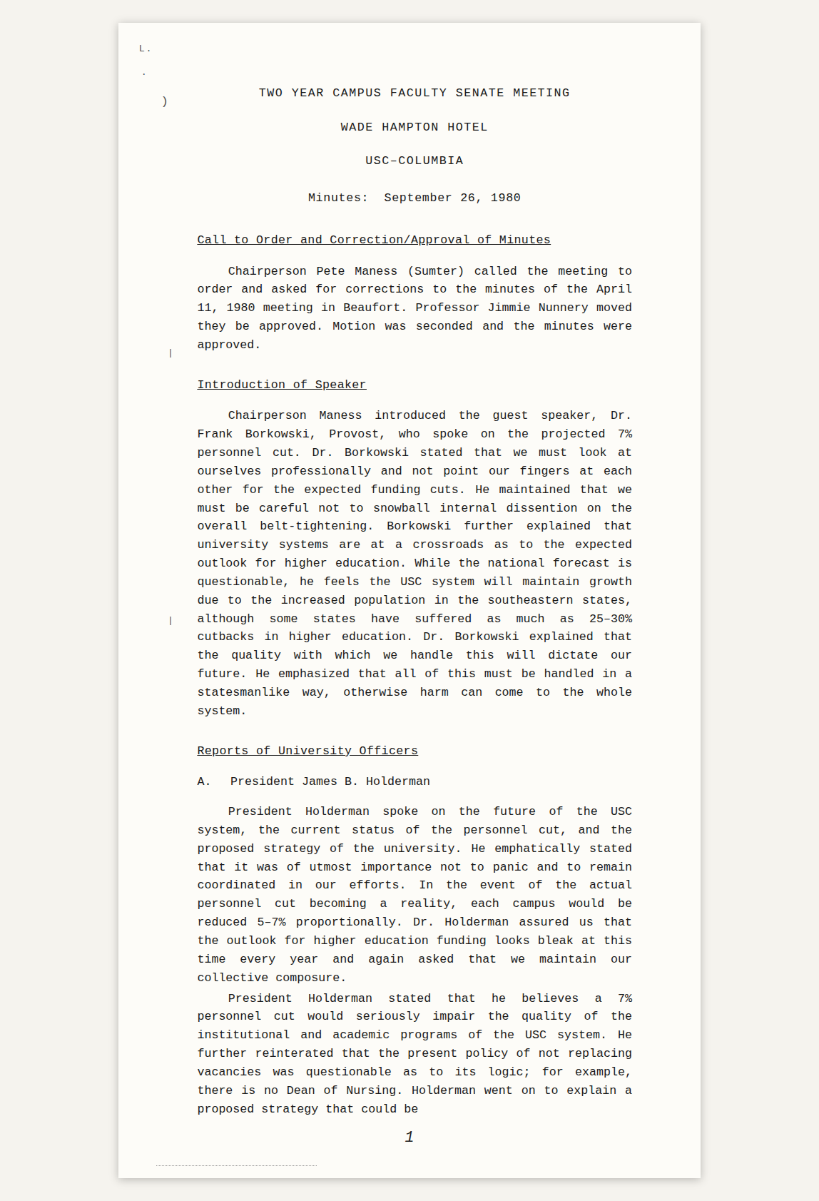L. . ) | |
TWO YEAR CAMPUS FACULTY SENATE MEETING
WADE HAMPTON HOTEL
USC–COLUMBIA
Minutes: September 26, 1980
Call to Order and Correction/Approval of Minutes
Chairperson Pete Maness (Sumter) called the meeting to order and asked for corrections to the minutes of the April 11, 1980 meeting in Beaufort. Professor Jimmie Nunnery moved they be approved. Motion was seconded and the minutes were approved.
Introduction of Speaker
Chairperson Maness introduced the guest speaker, Dr. Frank Borkowski, Provost, who spoke on the projected 7% personnel cut. Dr. Borkowski stated that we must look at ourselves professionally and not point our fingers at each other for the expected funding cuts. He maintained that we must be careful not to snowball internal dissention on the overall belt-tightening. Borkowski further explained that university systems are at a crossroads as to the expected outlook for higher education. While the national forecast is questionable, he feels the USC system will maintain growth due to the increased population in the southeastern states, although some states have suffered as much as 25–30% cutbacks in higher education. Dr. Borkowski explained that the quality with which we handle this will dictate our future. He emphasized that all of this must be handled in a statesmanlike way, otherwise harm can come to the whole system.
Reports of University Officers
A.
President James B. Holderman
President Holderman spoke on the future of the USC system, the current status of the personnel cut, and the proposed strategy of the university. He emphatically stated that it was of utmost importance not to panic and to remain coordinated in our efforts. In the event of the actual personnel cut becoming a reality, each campus would be reduced 5–7% proportionally. Dr. Holderman assured us that the outlook for higher education funding looks bleak at this time every year and again asked that we maintain our collective composure.
President Holderman stated that he believes a 7% personnel cut would seriously impair the quality of the institutional and academic programs of the USC system. He further reinterated that the present policy of not replacing vacancies was questionable as to its logic; for example, there is no Dean of Nursing. Holderman went on to explain a proposed strategy that could be
1